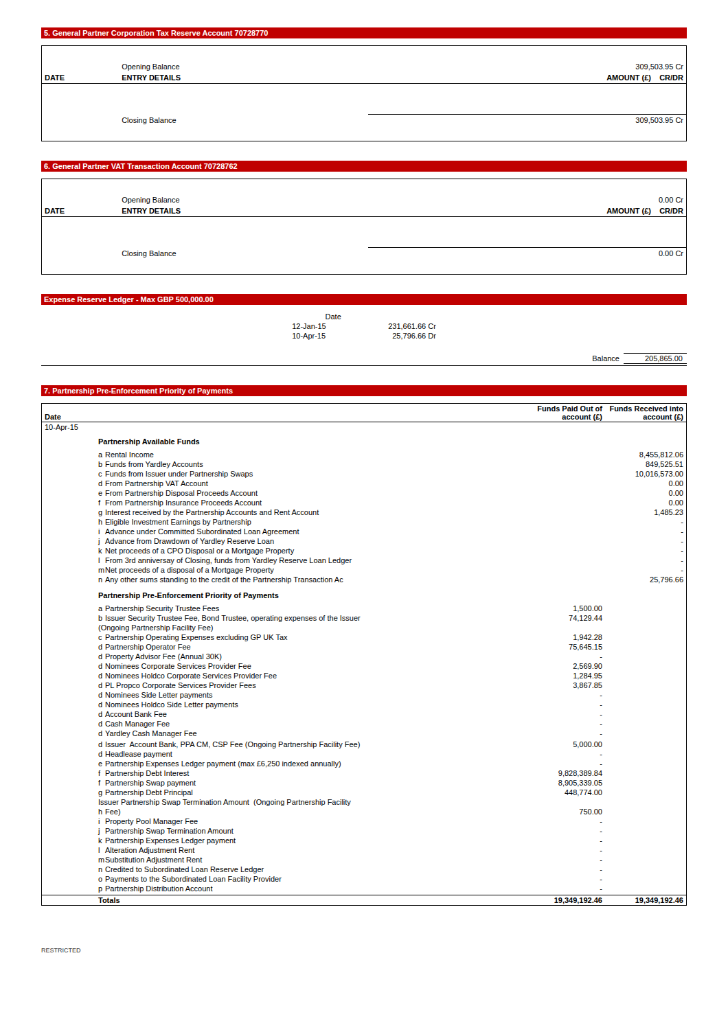5. General Partner Corporation Tax Reserve Account 70728770
| | Opening Balance | 309,503.95 Cr |
| DATE | ENTRY DETAILS | AMOUNT (£) CR/DR |
| | Closing Balance | 309,503.95 Cr |
6. General Partner VAT Transaction Account 70728762
| | Opening Balance | 0.00 Cr |
| DATE | ENTRY DETAILS | AMOUNT (£) CR/DR |
| | Closing Balance | 0.00 Cr |
Expense Reserve Ledger - Max GBP 500,000.00
| Date | |
| 12-Jan-15 | 231,661.66 Cr |
| 10-Apr-15 | 25,796.66 Dr |
| Balance | 205,865.00 |
7. Partnership Pre-Enforcement Priority of Payments
| Date | | Funds Paid Out of account (£) | Funds Received into account (£) |
| --- | --- | --- | --- |
| 10-Apr-15 | | | |
| | Partnership Available Funds | | |
| | a Rental Income | | 8,455,812.06 |
| | b Funds from Yardley Accounts | | 849,525.51 |
| | c Funds from Issuer under Partnership Swaps | | 10,016,573.00 |
| | d From Partnership VAT Account | | 0.00 |
| | e From Partnership Disposal Proceeds Account | | 0.00 |
| | f From Partnership Insurance Proceeds Account | | 0.00 |
| | g Interest received by the Partnership Accounts and Rent Account | | 1,485.23 |
| | h Eligible Investment Earnings by Partnership | | - |
| | i Advance under Committed Subordinated Loan Agreement | | - |
| | j Advance from Drawdown of Yardley Reserve Loan | | - |
| | k Net proceeds of a CPO Disposal or a Mortgage Property | | - |
| | l From 3rd anniversay of Closing, funds from Yardley Reserve Loan Ledger | | - |
| | m Net proceeds of a disposal of a Mortgage Property | | - |
| | n Any other sums standing to the credit of the Partnership Transaction Ac | | 25,796.66 |
| | Partnership Pre-Enforcement Priority of Payments | | |
| | a Partnership Security Trustee Fees | 1,500.00 | |
| | b Issuer Security Trustee Fee, Bond Trustee, operating expenses of the Issuer | 74,129.44 | |
| | (Ongoing Partnership Facility Fee) | | |
| | c Partnership Operating Expenses excluding GP UK Tax | 1,942.28 | |
| | d Partnership Operator Fee | 75,645.15 | |
| | d Property Advisor Fee (Annual 30K) | - | |
| | d Nominees Corporate Services Provider Fee | 2,569.90 | |
| | d Nominees Holdco Corporate Services Provider Fee | 1,284.95 | |
| | d PL Propco Corporate Services Provider Fees | 3,867.85 | |
| | d Nominees Side Letter payments | - | |
| | d Nominees Holdco Side Letter payments | - | |
| | d Account Bank Fee | - | |
| | d Cash Manager Fee | - | |
| | d Yardley Cash Manager Fee | - | |
| | d Issuer Account Bank, PPA CM, CSP Fee (Ongoing Partnership Facility Fee) | 5,000.00 | |
| | d Headlease payment | - | |
| | e Partnership Expenses Ledger payment (max £6,250 indexed annually) | - | |
| | f Partnership Debt Interest | 9,828,389.84 | |
| | f Partnership Swap payment | 8,905,339.05 | |
| | g Partnership Debt Principal | 448,774.00 | |
| | Issuer Partnership Swap Termination Amount (Ongoing Partnership Facility | | |
| | h Fee) | 750.00 | |
| | i Property Pool Manager Fee | - | |
| | j Partnership Swap Termination Amount | - | |
| | k Partnership Expenses Ledger payment | - | |
| | l Alteration Adjustment Rent | - | |
| | m Substitution Adjustment Rent | - | |
| | n Credited to Subordinated Loan Reserve Ledger | - | |
| | o Payments to the Subordinated Loan Facility Provider | - | |
| | p Partnership Distribution Account | - | |
| | Totals | 19,349,192.46 | 19,349,192.46 |
RESTRICTED